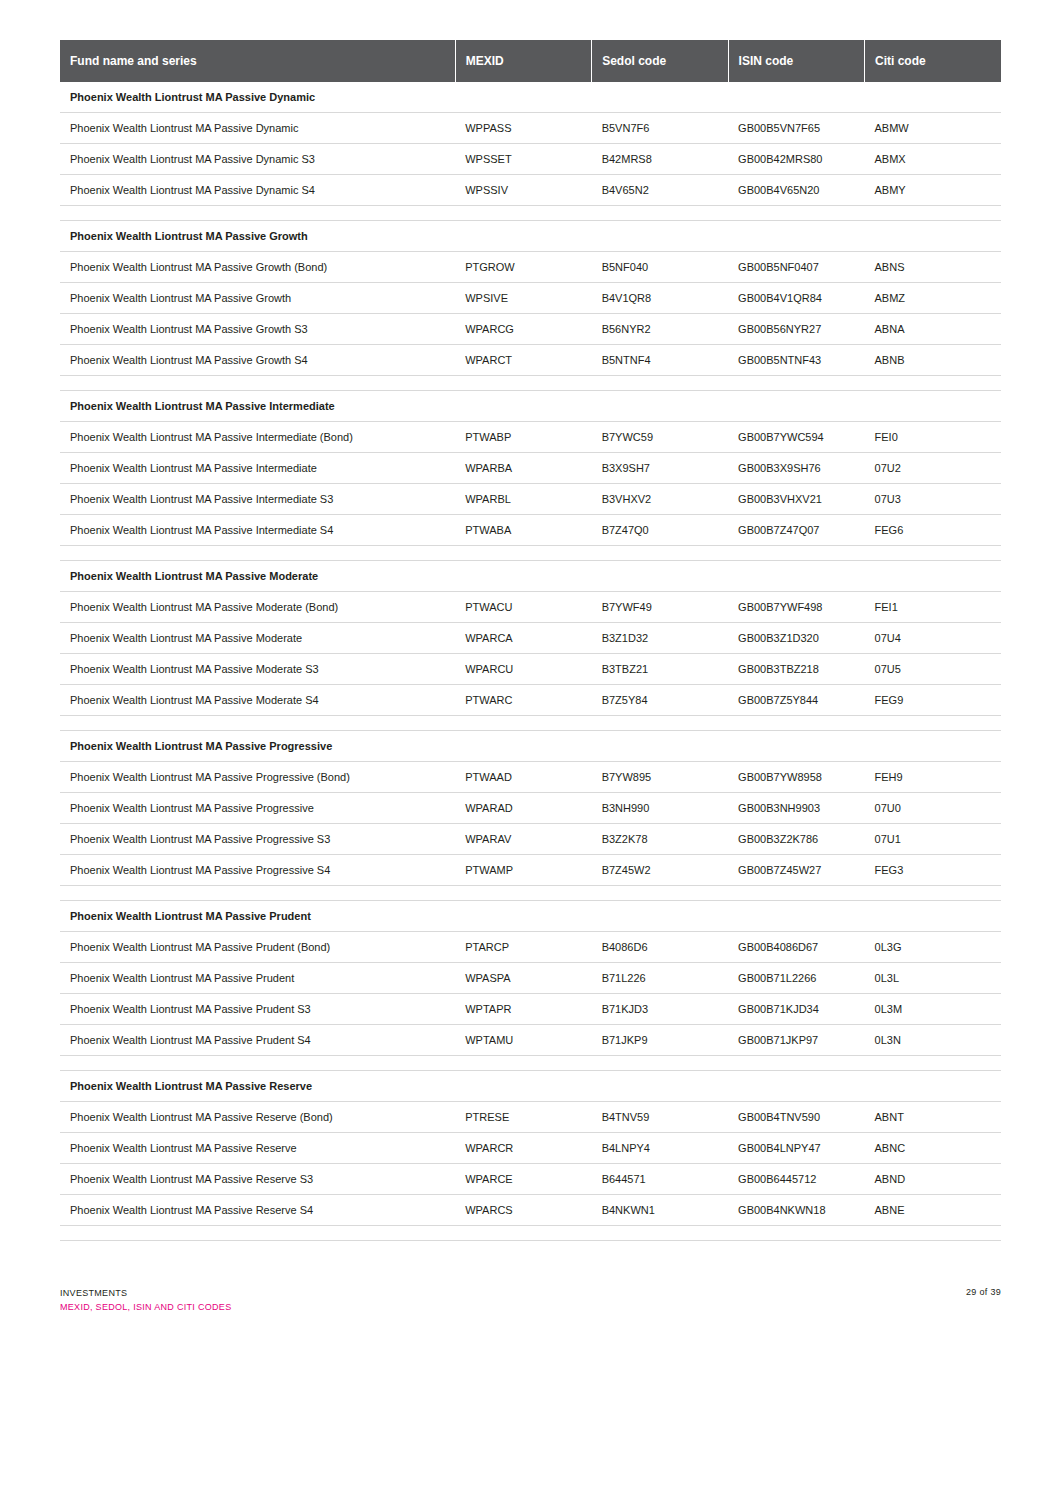| Fund name and series | MEXID | Sedol code | ISIN code | Citi code |
| --- | --- | --- | --- | --- |
| Phoenix Wealth Liontrust MA Passive Dynamic | | | | |
| Phoenix Wealth Liontrust MA Passive Dynamic | WPPASS | B5VN7F6 | GB00B5VN7F65 | ABMW |
| Phoenix Wealth Liontrust MA Passive Dynamic S3 | WPSSET | B42MRS8 | GB00B42MRS80 | ABMX |
| Phoenix Wealth Liontrust MA Passive Dynamic S4 | WPSSIV | B4V65N2 | GB00B4V65N20 | ABMY |
| Phoenix Wealth Liontrust MA Passive Growth | | | | |
| Phoenix Wealth Liontrust MA Passive Growth (Bond) | PTGROW | B5NF040 | GB00B5NF0407 | ABNS |
| Phoenix Wealth Liontrust MA Passive Growth | WPSIVE | B4V1QR8 | GB00B4V1QR84 | ABMZ |
| Phoenix Wealth Liontrust MA Passive Growth S3 | WPARCG | B56NYR2 | GB00B56NYR27 | ABNA |
| Phoenix Wealth Liontrust MA Passive Growth S4 | WPARCT | B5NTNF4 | GB00B5NTNF43 | ABNB |
| Phoenix Wealth Liontrust MA Passive Intermediate | | | | |
| Phoenix Wealth Liontrust MA Passive Intermediate (Bond) | PTWABP | B7YWC59 | GB00B7YWC594 | FEI0 |
| Phoenix Wealth Liontrust MA Passive Intermediate | WPARBA | B3X9SH7 | GB00B3X9SH76 | 07U2 |
| Phoenix Wealth Liontrust MA Passive Intermediate S3 | WPARBL | B3VHXV2 | GB00B3VHXV21 | 07U3 |
| Phoenix Wealth Liontrust MA Passive Intermediate S4 | PTWABA | B7Z47Q0 | GB00B7Z47Q07 | FEG6 |
| Phoenix Wealth Liontrust MA Passive Moderate | | | | |
| Phoenix Wealth Liontrust MA Passive Moderate (Bond) | PTWACU | B7YWF49 | GB00B7YWF498 | FEI1 |
| Phoenix Wealth Liontrust MA Passive Moderate | WPARCA | B3Z1D32 | GB00B3Z1D320 | 07U4 |
| Phoenix Wealth Liontrust MA Passive Moderate S3 | WPARCU | B3TBZ21 | GB00B3TBZ218 | 07U5 |
| Phoenix Wealth Liontrust MA Passive Moderate S4 | PTWARC | B7Z5Y84 | GB00B7Z5Y844 | FEG9 |
| Phoenix Wealth Liontrust MA Passive Progressive | | | | |
| Phoenix Wealth Liontrust MA Passive Progressive (Bond) | PTWAAD | B7YW895 | GB00B7YW8958 | FEH9 |
| Phoenix Wealth Liontrust MA Passive Progressive | WPARAD | B3NH990 | GB00B3NH9903 | 07U0 |
| Phoenix Wealth Liontrust MA Passive Progressive S3 | WPARAV | B3Z2K78 | GB00B3Z2K786 | 07U1 |
| Phoenix Wealth Liontrust MA Passive Progressive S4 | PTWAMP | B7Z45W2 | GB00B7Z45W27 | FEG3 |
| Phoenix Wealth Liontrust MA Passive Prudent | | | | |
| Phoenix Wealth Liontrust MA Passive Prudent (Bond) | PTARCP | B4086D6 | GB00B4086D67 | 0L3G |
| Phoenix Wealth Liontrust MA Passive Prudent | WPASPA | B71L226 | GB00B71L2266 | 0L3L |
| Phoenix Wealth Liontrust MA Passive Prudent S3 | WPTAPR | B71KJD3 | GB00B71KJD34 | 0L3M |
| Phoenix Wealth Liontrust MA Passive Prudent S4 | WPTAMU | B71JKP9 | GB00B71JKP97 | 0L3N |
| Phoenix Wealth Liontrust MA Passive Reserve | | | | |
| Phoenix Wealth Liontrust MA Passive Reserve (Bond) | PTRESE | B4TNV59 | GB00B4TNV590 | ABNT |
| Phoenix Wealth Liontrust MA Passive Reserve | WPARCR | B4LNPY4 | GB00B4LNPY47 | ABNC |
| Phoenix Wealth Liontrust MA Passive Reserve S3 | WPARCE | B644571 | GB00B6445712 | ABND |
| Phoenix Wealth Liontrust MA Passive Reserve S4 | WPARCS | B4NKWN1 | GB00B4NKWN18 | ABNE |
INVESTMENTS
MEXID, SEDOL, ISIN AND CITI CODES
29 of 39